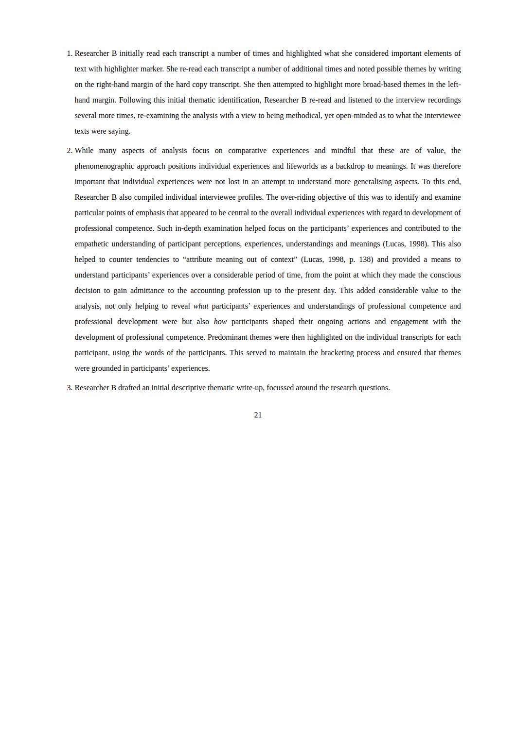Researcher B initially read each transcript a number of times and highlighted what she considered important elements of text with highlighter marker. She re-read each transcript a number of additional times and noted possible themes by writing on the right-hand margin of the hard copy transcript. She then attempted to highlight more broad-based themes in the left-hand margin. Following this initial thematic identification, Researcher B re-read and listened to the interview recordings several more times, re-examining the analysis with a view to being methodical, yet open-minded as to what the interviewee texts were saying.
While many aspects of analysis focus on comparative experiences and mindful that these are of value, the phenomenographic approach positions individual experiences and lifeworlds as a backdrop to meanings. It was therefore important that individual experiences were not lost in an attempt to understand more generalising aspects. To this end, Researcher B also compiled individual interviewee profiles. The over-riding objective of this was to identify and examine particular points of emphasis that appeared to be central to the overall individual experiences with regard to development of professional competence. Such in-depth examination helped focus on the participants’ experiences and contributed to the empathetic understanding of participant perceptions, experiences, understandings and meanings (Lucas, 1998). This also helped to counter tendencies to “attribute meaning out of context” (Lucas, 1998, p. 138) and provided a means to understand participants’ experiences over a considerable period of time, from the point at which they made the conscious decision to gain admittance to the accounting profession up to the present day. This added considerable value to the analysis, not only helping to reveal what participants’ experiences and understandings of professional competence and professional development were but also how participants shaped their ongoing actions and engagement with the development of professional competence. Predominant themes were then highlighted on the individual transcripts for each participant, using the words of the participants. This served to maintain the bracketing process and ensured that themes were grounded in participants’ experiences.
Researcher B drafted an initial descriptive thematic write-up, focussed around the research questions.
21